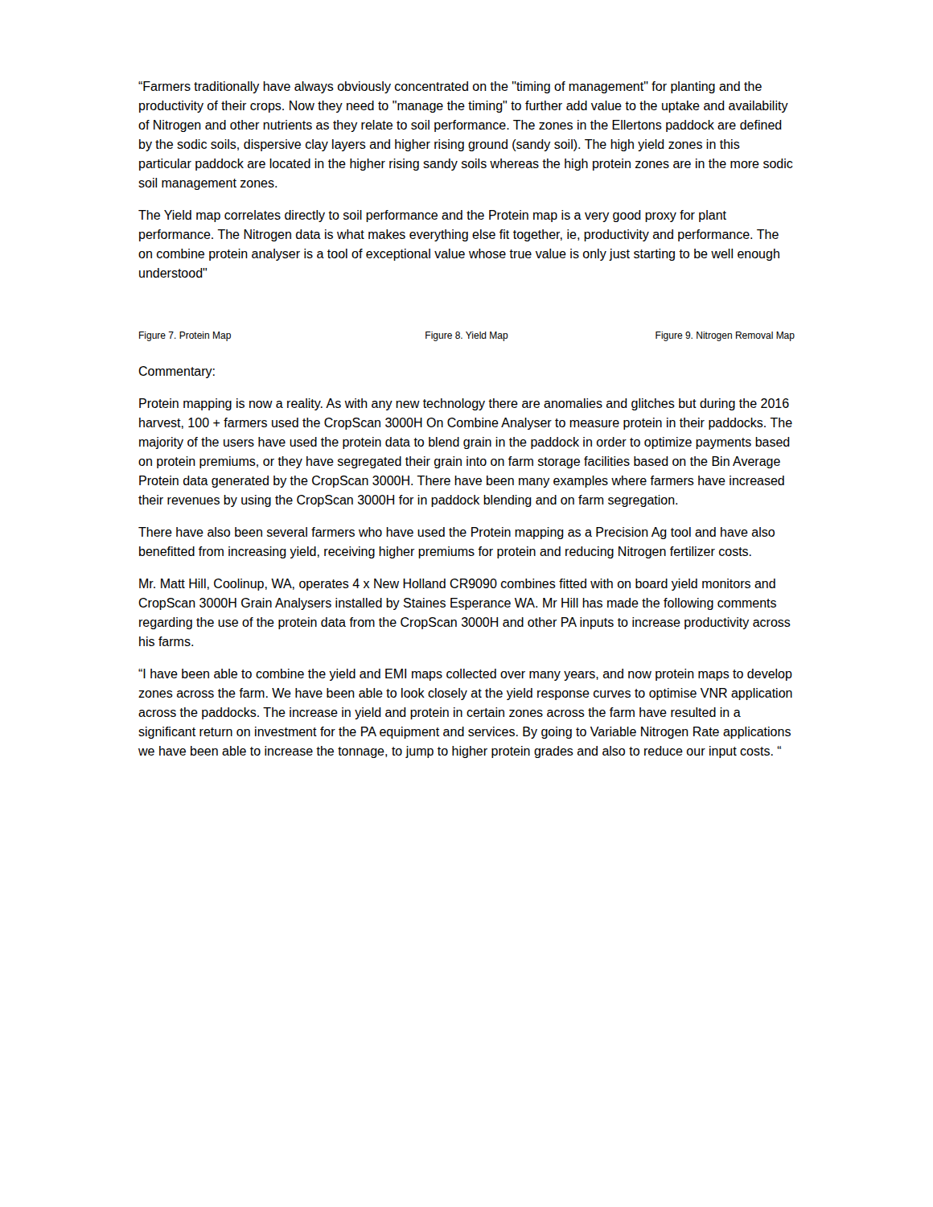“Farmers traditionally have always obviously concentrated on the "timing of management" for planting and the productivity of their crops. Now they need to "manage the timing" to further add value to the uptake and availability of Nitrogen and other nutrients as they relate to soil performance. The zones in the Ellertons paddock are defined by the sodic soils, dispersive clay layers and higher rising ground (sandy soil). The high yield zones in this particular paddock are located in the higher rising sandy soils whereas the high protein zones are in the more sodic soil management zones.
The Yield map correlates directly to soil performance and the Protein map is a very good proxy for plant performance. The Nitrogen data is what makes everything else fit together, ie, productivity and performance. The on combine protein analyser is a tool of exceptional value whose true value is only just starting to be well enough understood"
Figure 7. Protein Map Figure 8. Yield Map Figure 9. Nitrogen Removal Map
Commentary:
Protein mapping is now a reality. As with any new technology there are anomalies and glitches but during the 2016 harvest, 100 + farmers used the CropScan 3000H On Combine Analyser to measure protein in their paddocks. The majority of the users have used the protein data to blend grain in the paddock in order to optimize payments based on protein premiums, or they have segregated their grain into on farm storage facilities based on the Bin Average Protein data generated by the CropScan 3000H. There have been many examples where farmers have increased their revenues by using the CropScan 3000H for in paddock blending and on farm segregation.
There have also been several farmers who have used the Protein mapping as a Precision Ag tool and have also benefitted from increasing yield, receiving higher premiums for protein and reducing Nitrogen fertilizer costs.
Mr. Matt Hill, Coolinup, WA, operates 4 x New Holland CR9090 combines fitted with on board yield monitors and CropScan 3000H Grain Analysers installed by Staines Esperance WA. Mr Hill has made the following comments regarding the use of the protein data from the CropScan 3000H and other PA inputs to increase productivity across his farms.
“I have been able to combine the yield and EMI maps collected over many years, and now protein maps to develop zones across the farm. We have been able to look closely at the yield response curves to optimise VNR application across the paddocks. The increase in yield and protein in certain zones across the farm have resulted in a significant return on investment for the PA equipment and services. By going to Variable Nitrogen Rate applications we have been able to increase the tonnage, to jump to higher protein grades and also to reduce our input costs. “